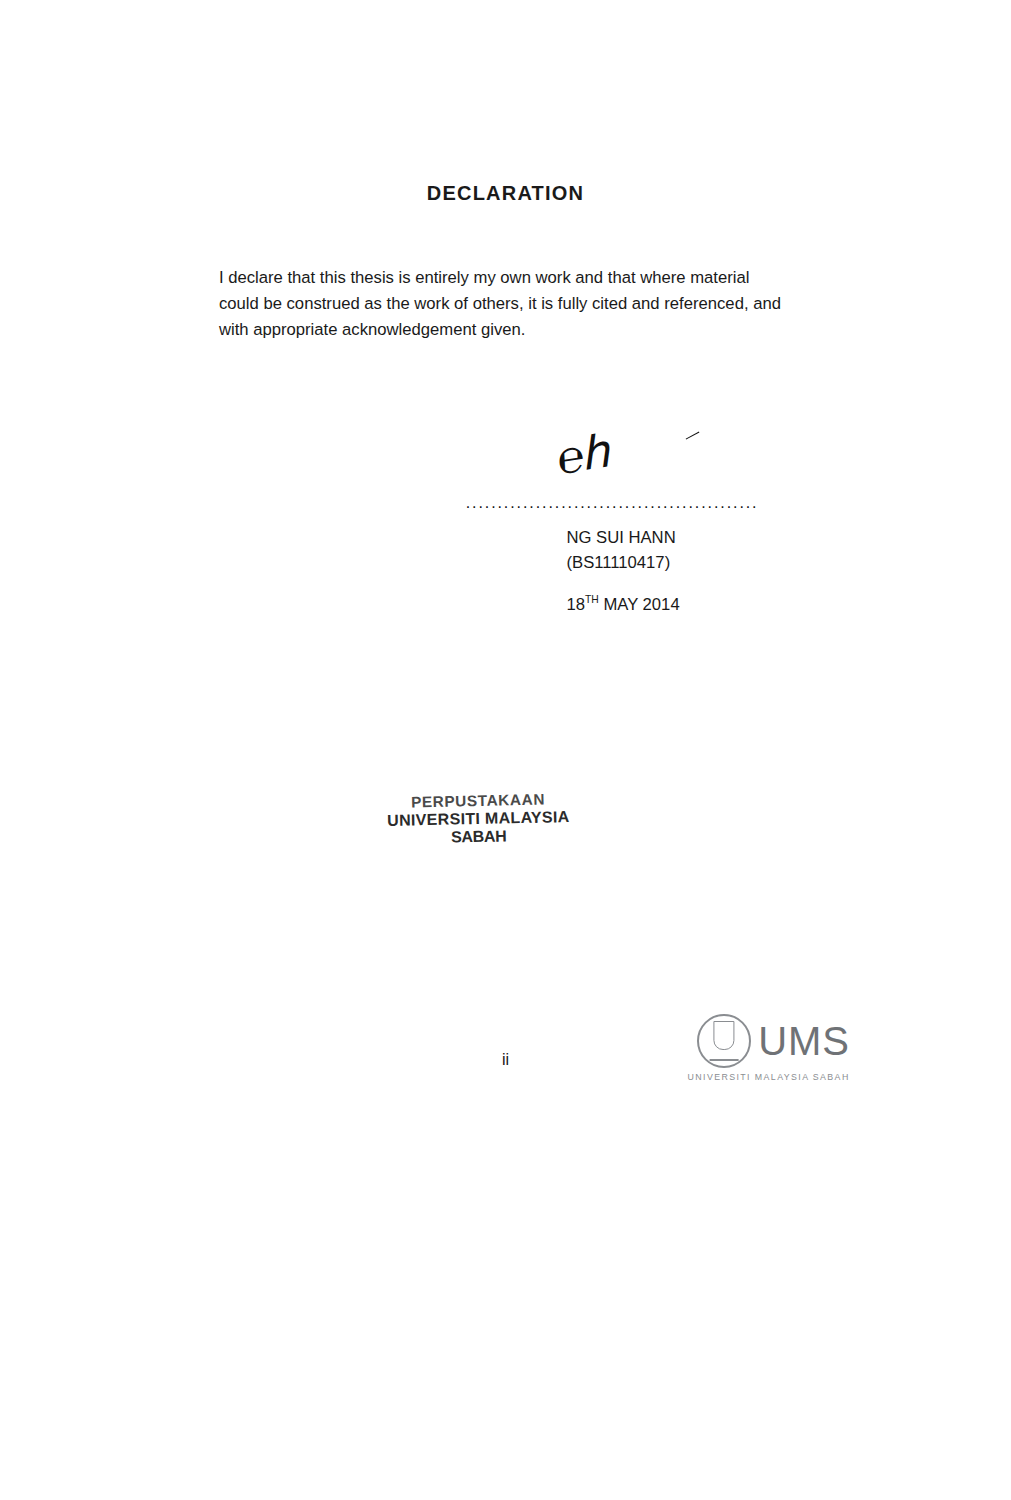DECLARATION
I declare that this thesis is entirely my own work and that where material could be construed as the work of others, it is fully cited and referenced, and with appropriate acknowledgement given.
℮ℎ
..............................................
NG SUI HANN
(BS11110417)
18TH MAY 2014
PERPUSTAKAAN
UNIVERSITI MALAYSIA SABAH
ii
UMS UNIVERSITI MALAYSIA SABAH